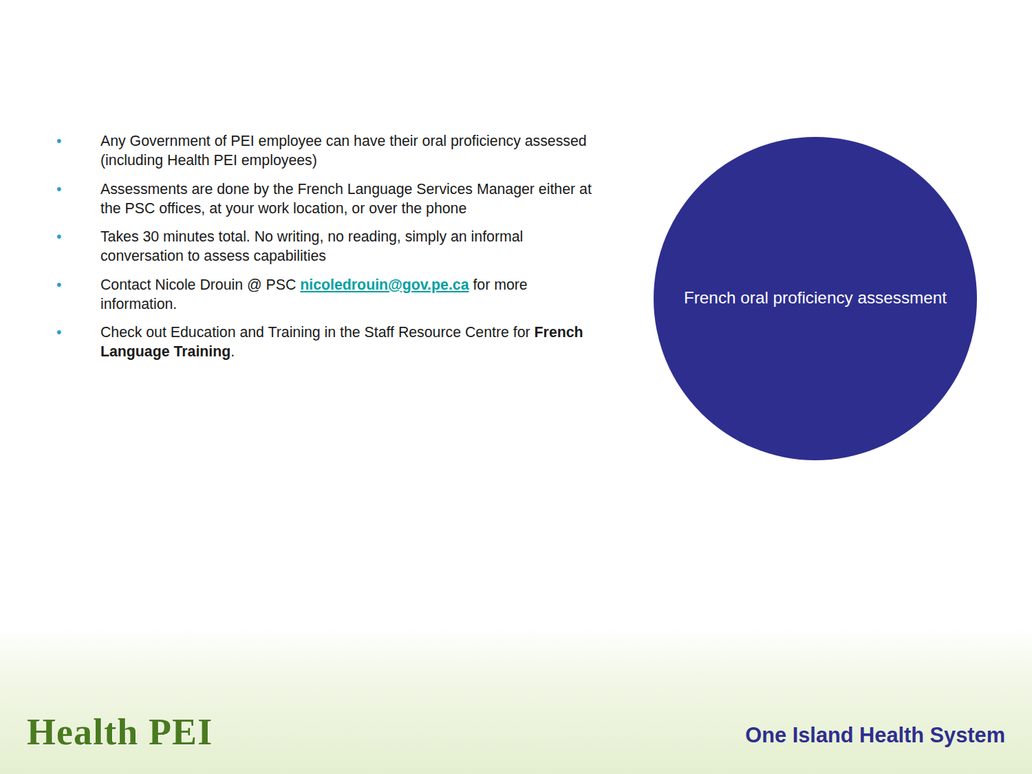Any Government of PEI employee can have their oral proficiency assessed (including Health PEI employees)
Assessments are done by the French Language Services Manager either at the PSC offices, at your work location, or over the phone
Takes 30 minutes total. No writing, no reading, simply an informal conversation to assess capabilities
Contact Nicole Drouin @ PSC nicoledrouin@gov.pe.ca for more information.
Check out Education and Training in the Staff Resource Centre for French Language Training.
French oral proficiency assessment
Health PEI
One Island Health System